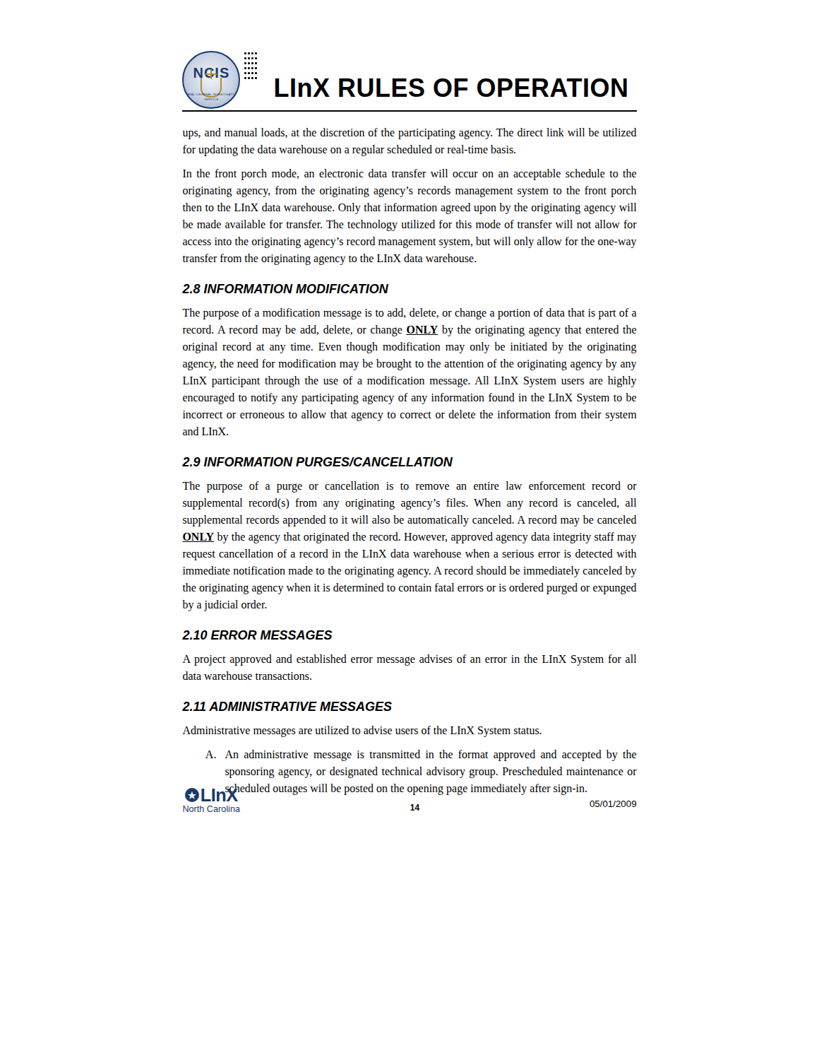NCIS
Naval Criminal Investigative Service
LInX RULES OF OPERATION
ups, and manual loads, at the discretion of the participating agency. The direct link will be utilized for updating the data warehouse on a regular scheduled or real-time basis.
In the front porch mode, an electronic data transfer will occur on an acceptable schedule to the originating agency, from the originating agency’s records management system to the front porch then to the LInX data warehouse. Only that information agreed upon by the originating agency will be made available for transfer. The technology utilized for this mode of transfer will not allow for access into the originating agency’s record management system, but will only allow for the one-way transfer from the originating agency to the LInX data warehouse.
2.8 INFORMATION MODIFICATION
The purpose of a modification message is to add, delete, or change a portion of data that is part of a record. A record may be add, delete, or change ONLY by the originating agency that entered the original record at any time. Even though modification may only be initiated by the originating agency, the need for modification may be brought to the attention of the originating agency by any LInX participant through the use of a modification message. All LInX System users are highly encouraged to notify any participating agency of any information found in the LInX System to be incorrect or erroneous to allow that agency to correct or delete the information from their system and LInX.
2.9 INFORMATION PURGES/CANCELLATION
The purpose of a purge or cancellation is to remove an entire law enforcement record or supplemental record(s) from any originating agency’s files. When any record is canceled, all supplemental records appended to it will also be automatically canceled. A record may be canceled ONLY by the agency that originated the record. However, approved agency data integrity staff may request cancellation of a record in the LInX data warehouse when a serious error is detected with immediate notification made to the originating agency. A record should be immediately canceled by the originating agency when it is determined to contain fatal errors or is ordered purged or expunged by a judicial order.
2.10 ERROR MESSAGES
A project approved and established error message advises of an error in the LInX System for all data warehouse transactions.
2.11 ADMINISTRATIVE MESSAGES
Administrative messages are utilized to advise users of the LInX System status.
An administrative message is transmitted in the format approved and accepted by the sponsoring agency, or designated technical advisory group. Prescheduled maintenance or scheduled outages will be posted on the opening page immediately after sign-in.
LInX
North Carolina
14
05/01/2009